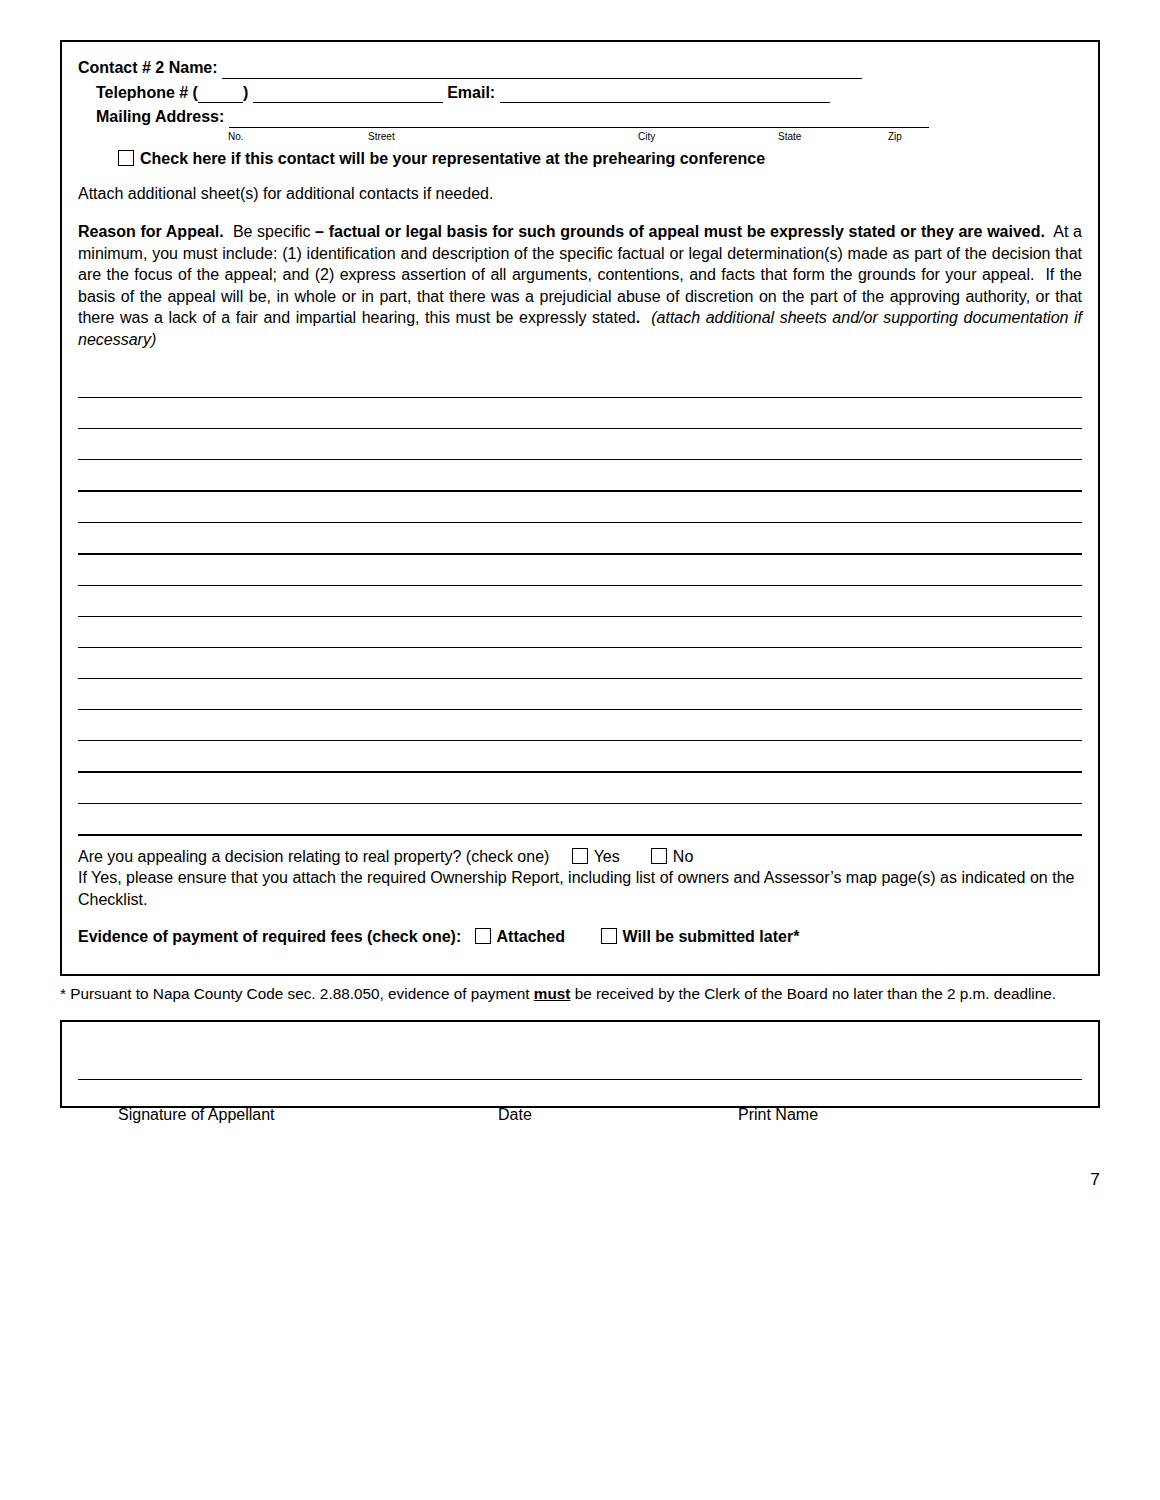Contact # 2 Name:
Telephone # ( ) Email:
Mailing Address:
No. Street City State Zip
Check here if this contact will be your representative at the prehearing conference
Attach additional sheet(s) for additional contacts if needed.
Reason for Appeal. Be specific – factual or legal basis for such grounds of appeal must be expressly stated or they are waived. At a minimum, you must include: (1) identification and description of the specific factual or legal determination(s) made as part of the decision that are the focus of the appeal; and (2) express assertion of all arguments, contentions, and facts that form the grounds for your appeal. If the basis of the appeal will be, in whole or in part, that there was a prejudicial abuse of discretion on the part of the approving authority, or that there was a lack of a fair and impartial hearing, this must be expressly stated. (attach additional sheets and/or supporting documentation if necessary)
Are you appealing a decision relating to real property? (check one) Yes No
If Yes, please ensure that you attach the required Ownership Report, including list of owners and Assessor’s map page(s) as indicated on the Checklist.
Evidence of payment of required fees (check one): Attached Will be submitted later*
* Pursuant to Napa County Code sec. 2.88.050, evidence of payment must be received by the Clerk of the Board no later than the 2 p.m. deadline.
Signature of Appellant Date Print Name
7